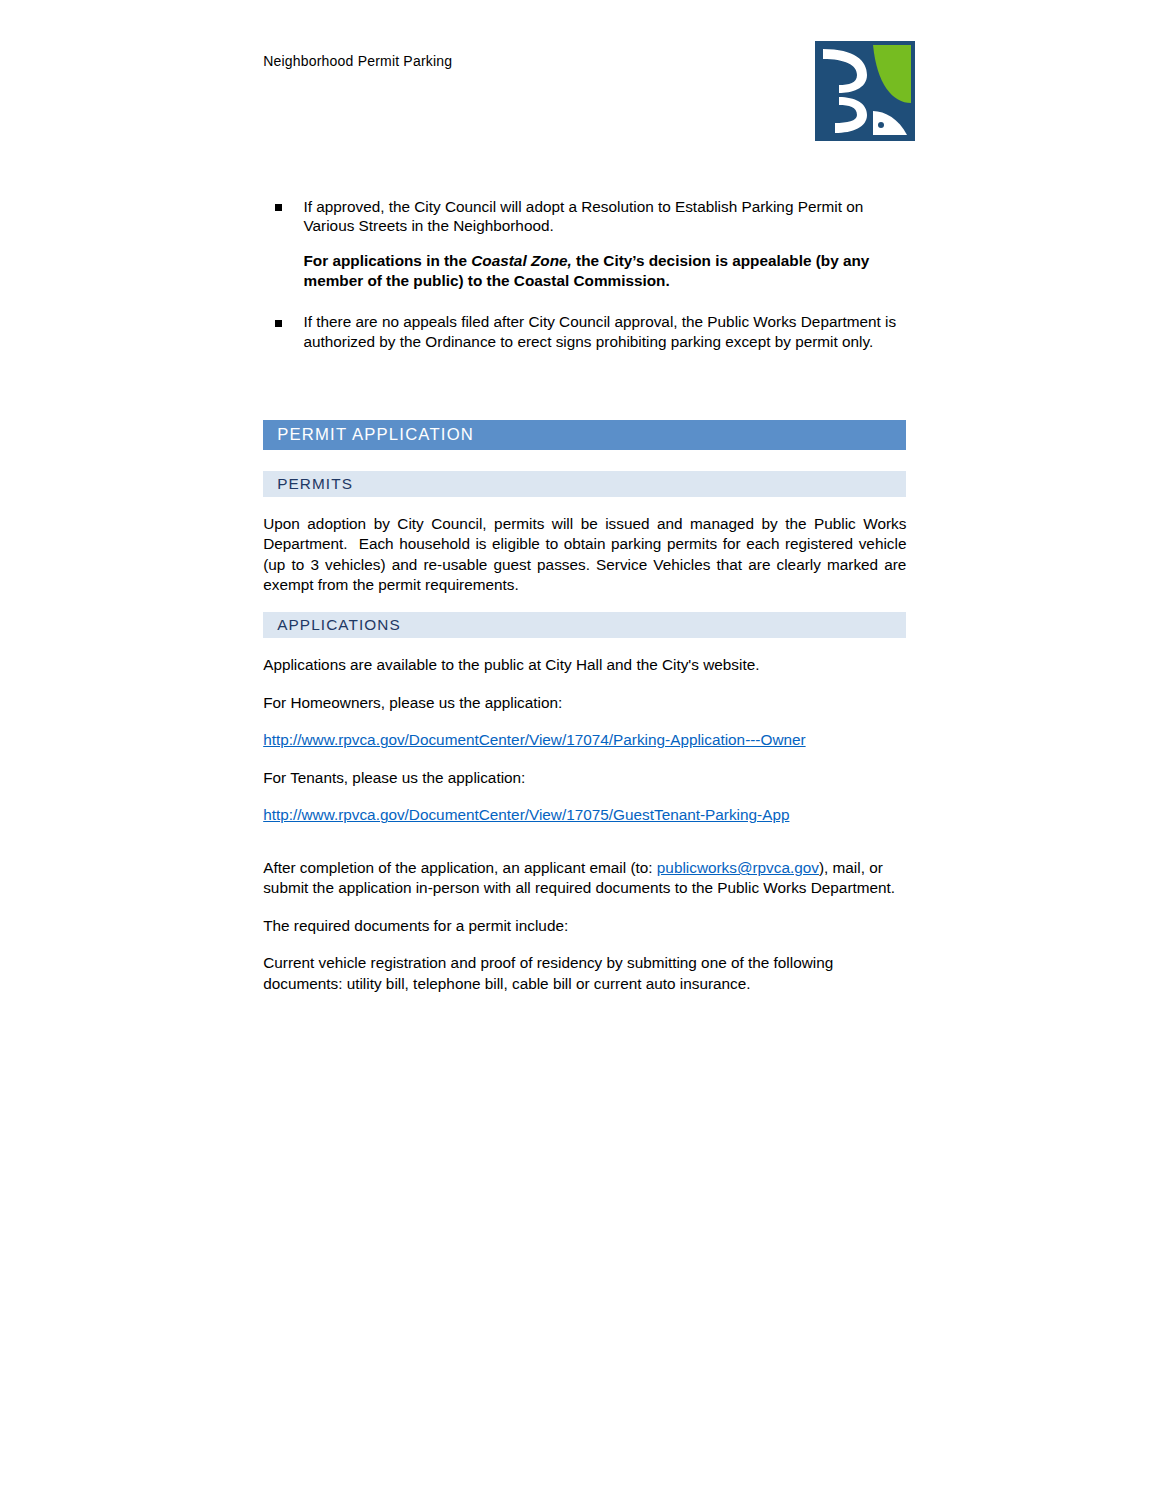Neighborhood Permit Parking
If approved, the City Council will adopt a Resolution to Establish Parking Permit on Various Streets in the Neighborhood.
For applications in the Coastal Zone, the City’s decision is appealable (by any member of the public) to the Coastal Commission.
If there are no appeals filed after City Council approval, the Public Works Department is authorized by the Ordinance to erect signs prohibiting parking except by permit only.
PERMIT APPLICATION
PERMITS
Upon adoption by City Council, permits will be issued and managed by the Public Works Department. Each household is eligible to obtain parking permits for each registered vehicle (up to 3 vehicles) and re-usable guest passes. Service Vehicles that are clearly marked are exempt from the permit requirements.
APPLICATIONS
Applications are available to the public at City Hall and the City's website.
For Homeowners, please us the application:
http://www.rpvca.gov/DocumentCenter/View/17074/Parking-Application---Owner
For Tenants, please us the application:
http://www.rpvca.gov/DocumentCenter/View/17075/GuestTenant-Parking-App
After completion of the application, an applicant email (to: publicworks@rpvca.gov), mail, or submit the application in-person with all required documents to the Public Works Department.
The required documents for a permit include:
Current vehicle registration and proof of residency by submitting one of the following documents: utility bill, telephone bill, cable bill or current auto insurance.